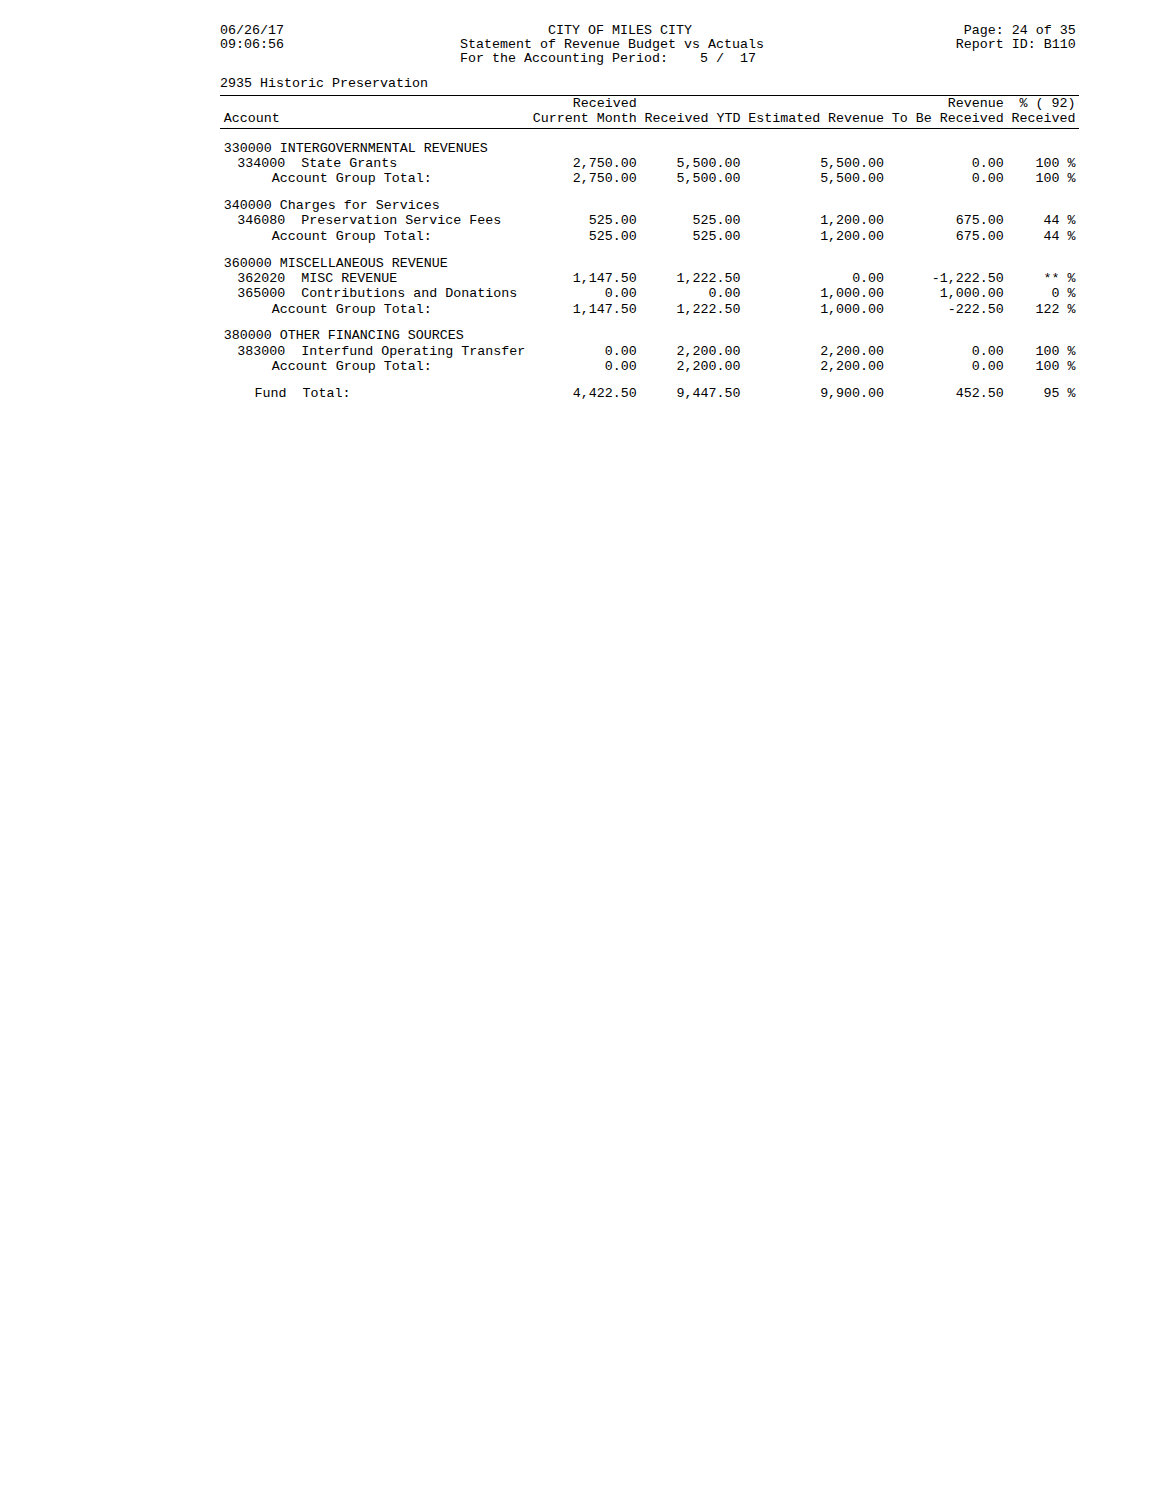06/26/17                                 CITY OF MILES CITY                                  Page: 24 of 35
09:06:56                      Statement of Revenue Budget vs Actuals                        Report ID: B110
                              For the Accounting Period:    5 /  17
2935 Historic Preservation
| | Received | | | Revenue | % ( 92) |
| Account | Current Month | Received YTD | Estimated Revenue | To Be Received | Received |
| 330000 INTERGOVERNMENTAL REVENUES | | | | | |
| 334000 State Grants | 2,750.00 | 5,500.00 | 5,500.00 | 0.00 | 100 % |
| Account Group Total: | 2,750.00 | 5,500.00 | 5,500.00 | 0.00 | 100 % |
| 340000 Charges for Services | | | | | |
| 346080 Preservation Service Fees | 525.00 | 525.00 | 1,200.00 | 675.00 | 44 % |
| Account Group Total: | 525.00 | 525.00 | 1,200.00 | 675.00 | 44 % |
| 360000 MISCELLANEOUS REVENUE | | | | | |
| 362020 MISC REVENUE | 1,147.50 | 1,222.50 | 0.00 | -1,222.50 | ** % |
| 365000 Contributions and Donations | 0.00 | 0.00 | 1,000.00 | 1,000.00 | 0 % |
| Account Group Total: | 1,147.50 | 1,222.50 | 1,000.00 | -222.50 | 122 % |
| 380000 OTHER FINANCING SOURCES | | | | | |
| 383000 Interfund Operating Transfer | 0.00 | 2,200.00 | 2,200.00 | 0.00 | 100 % |
| Account Group Total: | 0.00 | 2,200.00 | 2,200.00 | 0.00 | 100 % |
| Fund Total: | 4,422.50 | 9,447.50 | 9,900.00 | 452.50 | 95 % |